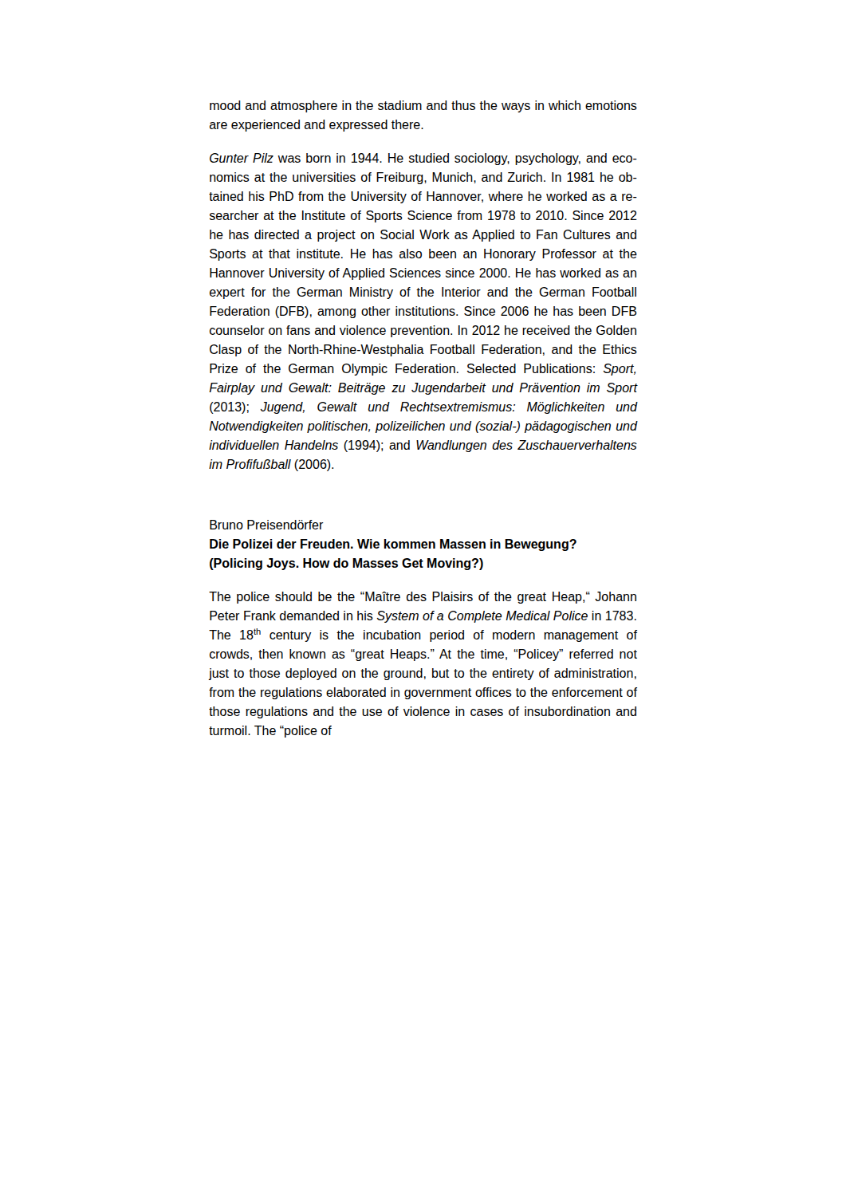mood and atmosphere in the stadium and thus the ways in which emotions are experienced and expressed there.
Gunter Pilz was born in 1944. He studied sociology, psychology, and economics at the universities of Freiburg, Munich, and Zurich. In 1981 he obtained his PhD from the University of Hannover, where he worked as a researcher at the Institute of Sports Science from 1978 to 2010. Since 2012 he has directed a project on Social Work as Applied to Fan Cultures and Sports at that institute. He has also been an Honorary Professor at the Hannover University of Applied Sciences since 2000. He has worked as an expert for the German Ministry of the Interior and the German Football Federation (DFB), among other institutions. Since 2006 he has been DFB counselor on fans and violence prevention. In 2012 he received the Golden Clasp of the North-Rhine-Westphalia Football Federation, and the Ethics Prize of the German Olympic Federation. Selected Publications: Sport, Fairplay und Gewalt: Beiträge zu Jugendarbeit und Prävention im Sport (2013); Jugend, Gewalt und Rechtsextremismus: Möglichkeiten und Notwendigkeiten politischen, polizeilichen und (sozial-) pädagogischen und individuellen Handelns (1994); and Wandlungen des Zuschauerverhaltens im Profifußball (2006).
Bruno Preisendörfer
Die Polizei der Freuden. Wie kommen Massen in Bewegung?
(Policing Joys. How do Masses Get Moving?)
The police should be the “Maître des Plaisirs of the great Heap,“ Johann Peter Frank demanded in his System of a Complete Medical Police in 1783. The 18th century is the incubation period of modern management of crowds, then known as “great Heaps.” At the time, “Policey” referred not just to those deployed on the ground, but to the entirety of administration, from the regulations elaborated in government offices to the enforcement of those regulations and the use of violence in cases of insubordination and turmoil. The “police of